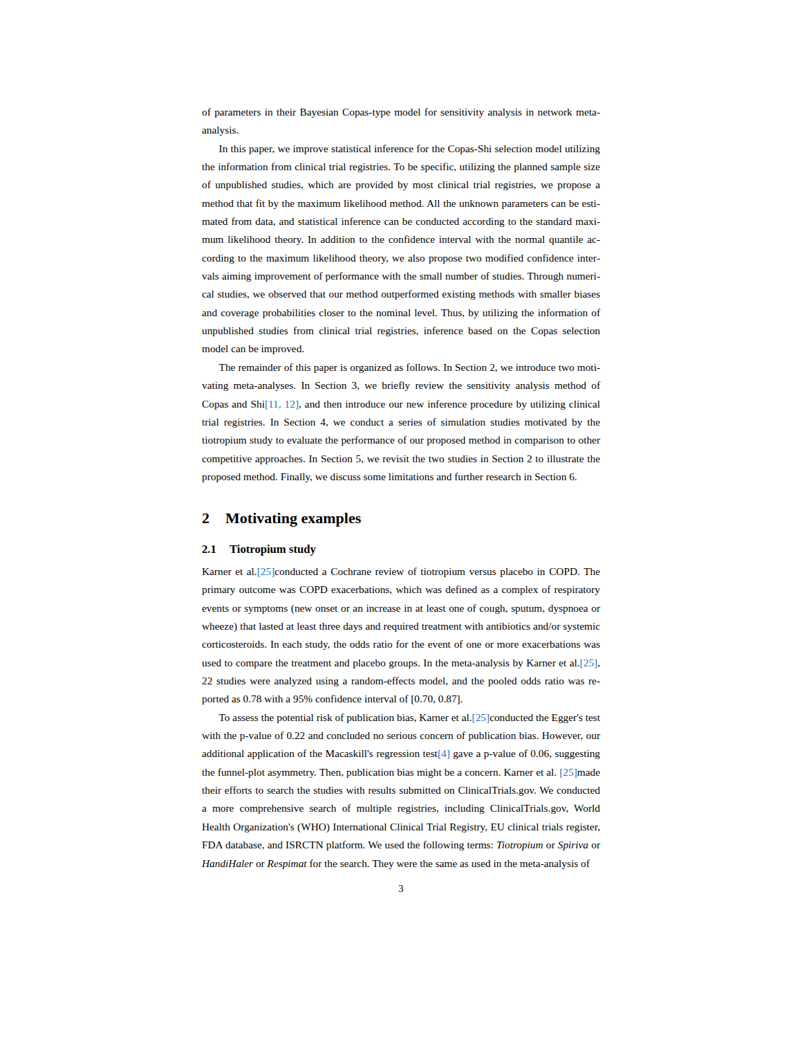of parameters in their Bayesian Copas-type model for sensitivity analysis in network meta-analysis.
In this paper, we improve statistical inference for the Copas-Shi selection model utilizing the information from clinical trial registries. To be specific, utilizing the planned sample size of unpublished studies, which are provided by most clinical trial registries, we propose a method that fit by the maximum likelihood method. All the unknown parameters can be estimated from data, and statistical inference can be conducted according to the standard maximum likelihood theory. In addition to the confidence interval with the normal quantile according to the maximum likelihood theory, we also propose two modified confidence intervals aiming improvement of performance with the small number of studies. Through numerical studies, we observed that our method outperformed existing methods with smaller biases and coverage probabilities closer to the nominal level. Thus, by utilizing the information of unpublished studies from clinical trial registries, inference based on the Copas selection model can be improved.
The remainder of this paper is organized as follows. In Section 2, we introduce two motivating meta-analyses. In Section 3, we briefly review the sensitivity analysis method of Copas and Shi[11, 12], and then introduce our new inference procedure by utilizing clinical trial registries. In Section 4, we conduct a series of simulation studies motivated by the tiotropium study to evaluate the performance of our proposed method in comparison to other competitive approaches. In Section 5, we revisit the two studies in Section 2 to illustrate the proposed method. Finally, we discuss some limitations and further research in Section 6.
2 Motivating examples
2.1 Tiotropium study
Karner et al.[25] conducted a Cochrane review of tiotropium versus placebo in COPD. The primary outcome was COPD exacerbations, which was defined as a complex of respiratory events or symptoms (new onset or an increase in at least one of cough, sputum, dyspnoea or wheeze) that lasted at least three days and required treatment with antibiotics and/or systemic corticosteroids. In each study, the odds ratio for the event of one or more exacerbations was used to compare the treatment and placebo groups. In the meta-analysis by Karner et al.[25], 22 studies were analyzed using a random-effects model, and the pooled odds ratio was reported as 0.78 with a 95% confidence interval of [0.70, 0.87].
To assess the potential risk of publication bias, Karner et al.[25] conducted the Egger's test with the p-value of 0.22 and concluded no serious concern of publication bias. However, our additional application of the Macaskill's regression test[4] gave a p-value of 0.06, suggesting the funnel-plot asymmetry. Then, publication bias might be a concern. Karner et al. [25] made their efforts to search the studies with results submitted on ClinicalTrials.gov. We conducted a more comprehensive search of multiple registries, including ClinicalTrials.gov, World Health Organization's (WHO) International Clinical Trial Registry, EU clinical trials register, FDA database, and ISRCTN platform. We used the following terms: Tiotropium or Spiriva or HandiHaler or Respimat for the search. They were the same as used in the meta-analysis of
3